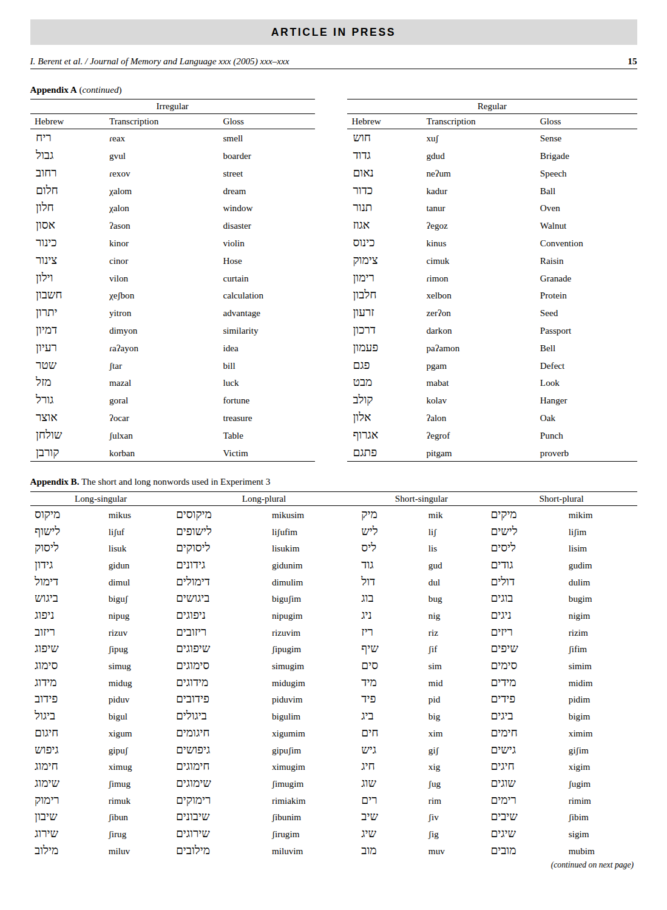ARTICLE IN PRESS
I. Berent et al. / Journal of Memory and Language xxx (2005) xxx–xxx 15
Appendix A (continued)
| Irregular | | Regular |
| --- | --- | --- |
| Hebrew | Transcription | Gloss | | Hebrew | Transcription | Gloss |
| ריח | ɾeax | smell | | חוש | xuʃ | Sense |
| גבול | gvul | boarder | | גדוד | gdud | Brigade |
| רחוב | ɾexov | street | | נאום | neʔum | Speech |
| חלום | χalom | dream | | כדור | kadur | Ball |
| חלון | χalon | window | | תנור | tanur | Oven |
| אסון | ʔason | disaster | | אגוז | ʔegoz | Walnut |
| כינור | kinor | violin | | כינוס | kinus | Convention |
| צינור | cinor | Hose | | צימוק | cimuk | Raisin |
| וילון | vilon | curtain | | רימון | ɾimon | Granade |
| חשבון | χeʃbon | calculation | | חלבון | xelbon | Protein |
| יתרון | yitron | advantage | | זרעון | zerʔon | Seed |
| דמיון | dimyon | similarity | | דרכון | darkon | Passport |
| רעיון | ɾaʔayon | idea | | פעמון | paʔamon | Bell |
| שטר | ʃtar | bill | | פגם | pgam | Defect |
| מזל | mazal | luck | | מבט | mabat | Look |
| גורל | goral | fortune | | קולב | kolav | Hanger |
| אוצר | ʔocar | treasure | | אלון | ʔalon | Oak |
| שולחן | ʃulxan | Table | | אגרוף | ʔegrof | Punch |
| קורבן | korban | Victim | | פתגם | pitgam | proverb |
Appendix B. The short and long nonwords used in Experiment 3
| Long-singular | Long-plural | Short-singular | Short-plural |
| --- | --- | --- | --- |
| מיקוס | mikus | מיקוסים | mikusim | מיק | mik | מיקים | mikim |
| לישוף | liʃuf | לישופים | liʃufim | ליש | liʃ | לישים | liʃim |
| ליסוק | lisuk | ליסוקים | lisukim | ליס | lis | ליסים | lisim |
| גידון | gidun | גידונים | gidunim | גוד | gud | גודים | gudim |
| דימול | dimul | דימולים | dimulim | דול | dul | דולים | dulim |
| ביגוש | biguʃ | ביגושים | biguʃim | בוג | bug | בוגים | bugim |
| ניפוג | nipug | ניפוגים | nipugim | ניג | nig | ניגים | nigim |
| ריזוב | rizuv | ריזובים | rizuvim | ריז | riz | ריזים | rizim |
| שיפוג | ʃipug | שיפוגים | ʃipugim | שיף | ʃif | שיפים | ʃifim |
| סימוג | simug | סימוגים | simugim | סים | sim | סימים | simim |
| מידוג | midug | מידוגים | midugim | מיד | mid | מידים | midim |
| פידוב | piduv | פידובים | piduvim | פיד | pid | פידים | pidim |
| ביגול | bigul | ביגולים | bigulim | ביג | big | ביגים | bigim |
| חיגום | xigum | חיגומים | xigumim | חים | xim | חימים | ximim |
| גיפוש | gipuʃ | גיפושים | gipuʃim | גיש | giʃ | גישים | giʃim |
| חימוג | ximug | חימוגים | ximugim | חיג | xig | חיגים | xigim |
| שימוג | ʃimug | שימוגים | ʃimugim | שוג | ʃug | שוגים | ʃugim |
| רימוק | rimuk | רימוקים | rimiakim | רים | rim | רימים | rimim |
| שיבון | ʃibun | שיבונים | ʃibunim | שיב | ʃiv | שיבים | ʃibim |
| שירוג | ʃirug | שירוגים | ʃirugim | שיג | ʃig | שיגים | sigim |
| מילוב | miluv | מילובים | miluvim | מוב | muv | מובים | mubim |
| (continued on next page) |